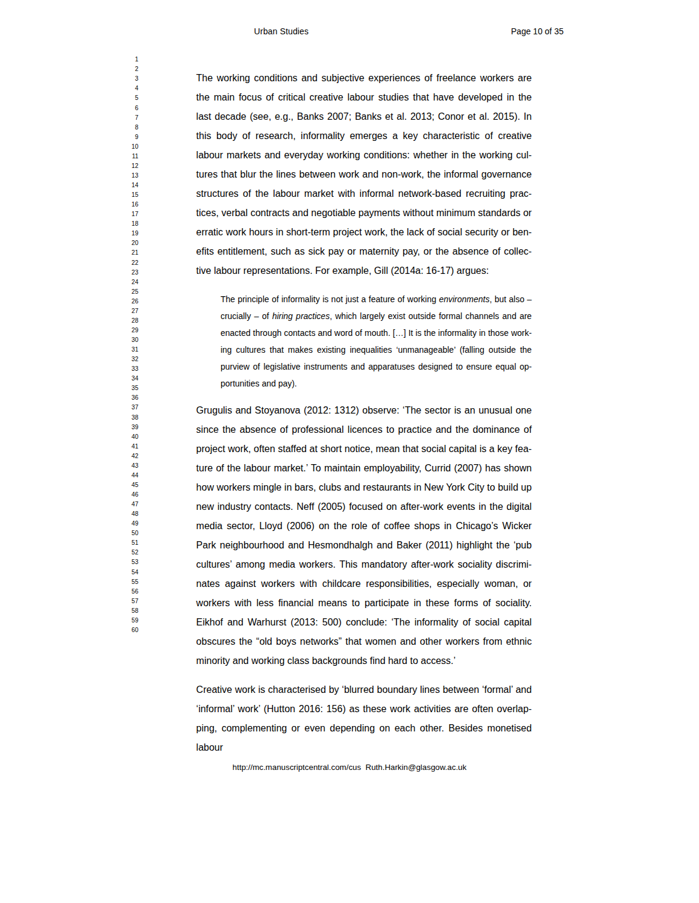Urban Studies
Page 10 of 35
12345678910 11121314151617181920 21222324252627282930 31323334353637383940 41424344454647484950 51525354555657585960
The working conditions and subjective experiences of freelance workers are the main focus of critical creative labour studies that have developed in the last decade (see, e.g., Banks 2007; Banks et al. 2013; Conor et al. 2015). In this body of research, informality emerges a key characteristic of creative labour markets and everyday working conditions: whether in the working cultures that blur the lines between work and non-work, the informal governance structures of the labour market with informal network-based recruiting practices, verbal contracts and negotiable payments without minimum standards or erratic work hours in short-term project work, the lack of social security or benefits entitlement, such as sick pay or maternity pay, or the absence of collective labour representations. For example, Gill (2014a: 16-17) argues:
The principle of informality is not just a feature of working environments, but also – crucially – of hiring practices, which largely exist outside formal channels and are enacted through contacts and word of mouth. […] It is the informality in those working cultures that makes existing inequalities ‘unmanageable’ (falling outside the purview of legislative instruments and apparatuses designed to ensure equal opportunities and pay).
Grugulis and Stoyanova (2012: 1312) observe: ‘The sector is an unusual one since the absence of professional licences to practice and the dominance of project work, often staffed at short notice, mean that social capital is a key feature of the labour market.’ To maintain employability, Currid (2007) has shown how workers mingle in bars, clubs and restaurants in New York City to build up new industry contacts. Neff (2005) focused on after-work events in the digital media sector, Lloyd (2006) on the role of coffee shops in Chicago’s Wicker Park neighbourhood and Hesmondhalgh and Baker (2011) highlight the ‘pub cultures’ among media workers. This mandatory after-work sociality discriminates against workers with childcare responsibilities, especially woman, or workers with less financial means to participate in these forms of sociality. Eikhof and Warhurst (2013: 500) conclude: ‘The informality of social capital obscures the “old boys networks” that women and other workers from ethnic minority and working class backgrounds find hard to access.’
Creative work is characterised by ‘blurred boundary lines between ‘formal’ and ‘informal’ work’ (Hutton 2016: 156) as these work activities are often overlapping, complementing or even depending on each other. Besides monetised labour
http://mc.manuscriptcentral.com/cus Ruth.Harkin@glasgow.ac.uk